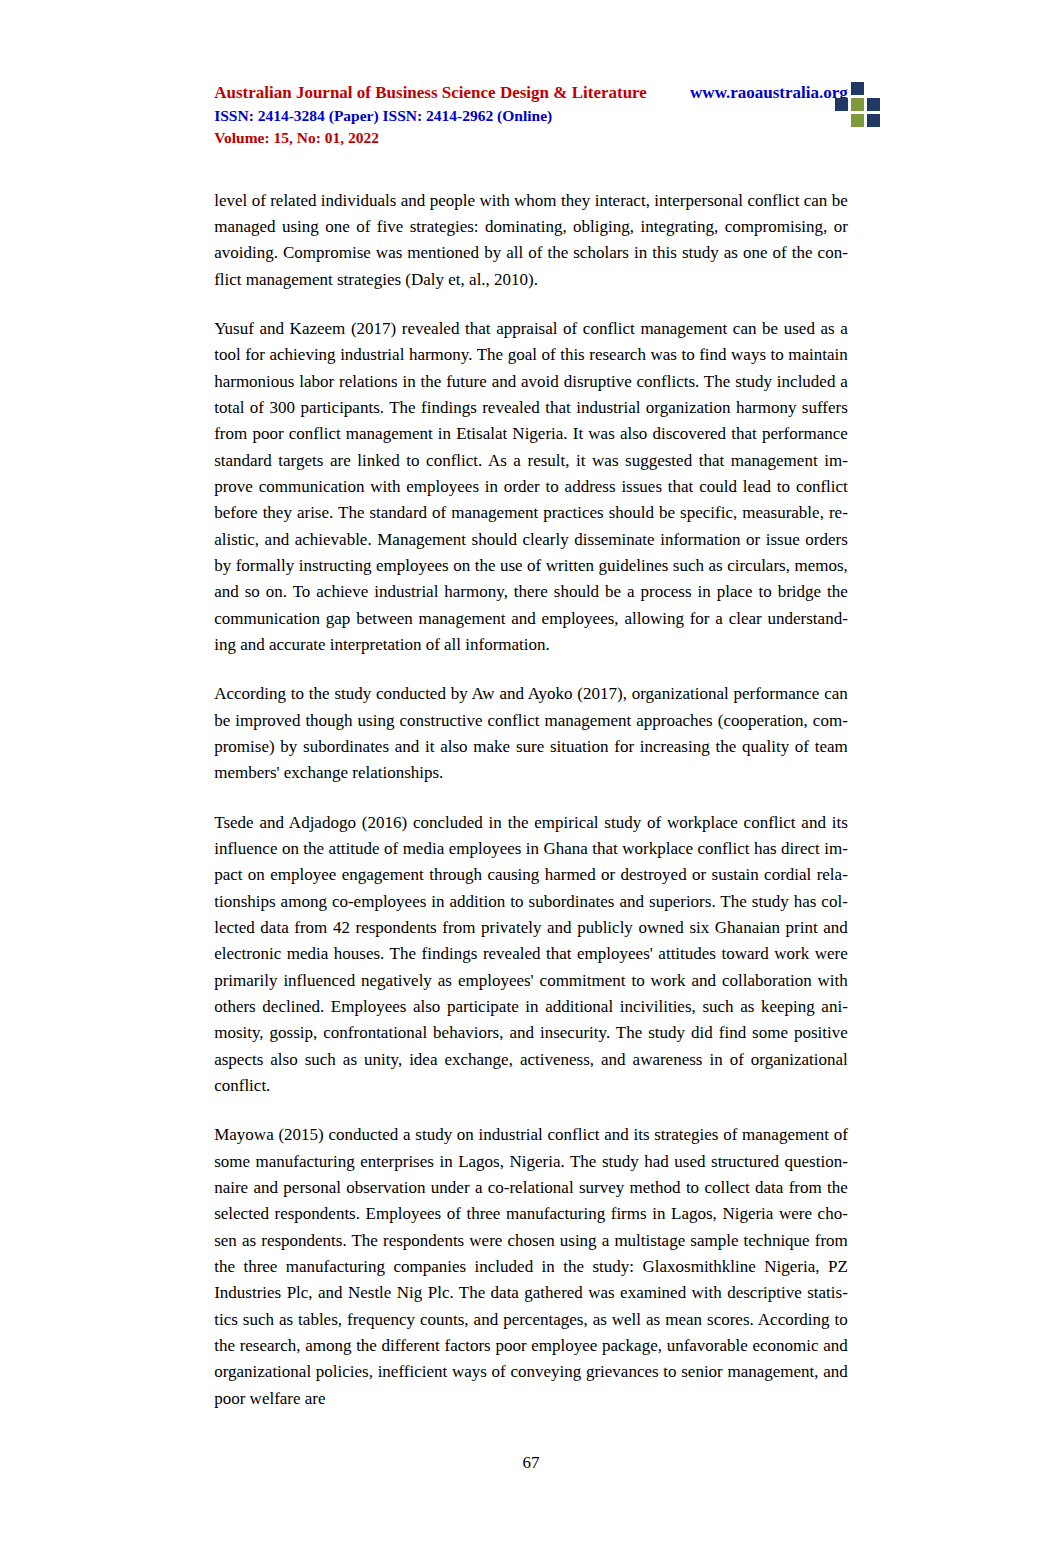www.raoaustralia.org Australian Journal of Business Science Design & Literature
ISSN: 2414-3284 (Paper) ISSN: 2414-2962 (Online)
Volume: 15, No: 01, 2022
level of related individuals and people with whom they interact, interpersonal conflict can be managed using one of five strategies: dominating, obliging, integrating, compromising, or avoiding. Compromise was mentioned by all of the scholars in this study as one of the conflict management strategies (Daly et, al., 2010).
Yusuf and Kazeem (2017) revealed that appraisal of conflict management can be used as a tool for achieving industrial harmony. The goal of this research was to find ways to maintain harmonious labor relations in the future and avoid disruptive conflicts. The study included a total of 300 participants. The findings revealed that industrial organization harmony suffers from poor conflict management in Etisalat Nigeria. It was also discovered that performance standard targets are linked to conflict. As a result, it was suggested that management improve communication with employees in order to address issues that could lead to conflict before they arise. The standard of management practices should be specific, measurable, realistic, and achievable. Management should clearly disseminate information or issue orders by formally instructing employees on the use of written guidelines such as circulars, memos, and so on. To achieve industrial harmony, there should be a process in place to bridge the communication gap between management and employees, allowing for a clear understanding and accurate interpretation of all information.
According to the study conducted by Aw and Ayoko (2017), organizational performance can be improved though using constructive conflict management approaches (cooperation, compromise) by subordinates and it also make sure situation for increasing the quality of team members' exchange relationships.
Tsede and Adjadogo (2016) concluded in the empirical study of workplace conflict and its influence on the attitude of media employees in Ghana that workplace conflict has direct impact on employee engagement through causing harmed or destroyed or sustain cordial relationships among co-employees in addition to subordinates and superiors. The study has collected data from 42 respondents from privately and publicly owned six Ghanaian print and electronic media houses. The findings revealed that employees' attitudes toward work were primarily influenced negatively as employees' commitment to work and collaboration with others declined. Employees also participate in additional incivilities, such as keeping animosity, gossip, confrontational behaviors, and insecurity. The study did find some positive aspects also such as unity, idea exchange, activeness, and awareness in of organizational conflict.
Mayowa (2015) conducted a study on industrial conflict and its strategies of management of some manufacturing enterprises in Lagos, Nigeria. The study had used structured questionnaire and personal observation under a co-relational survey method to collect data from the selected respondents. Employees of three manufacturing firms in Lagos, Nigeria were chosen as respondents. The respondents were chosen using a multistage sample technique from the three manufacturing companies included in the study: Glaxosmithkline Nigeria, PZ Industries Plc, and Nestle Nig Plc. The data gathered was examined with descriptive statistics such as tables, frequency counts, and percentages, as well as mean scores. According to the research, among the different factors poor employee package, unfavorable economic and organizational policies, inefficient ways of conveying grievances to senior management, and poor welfare are
67